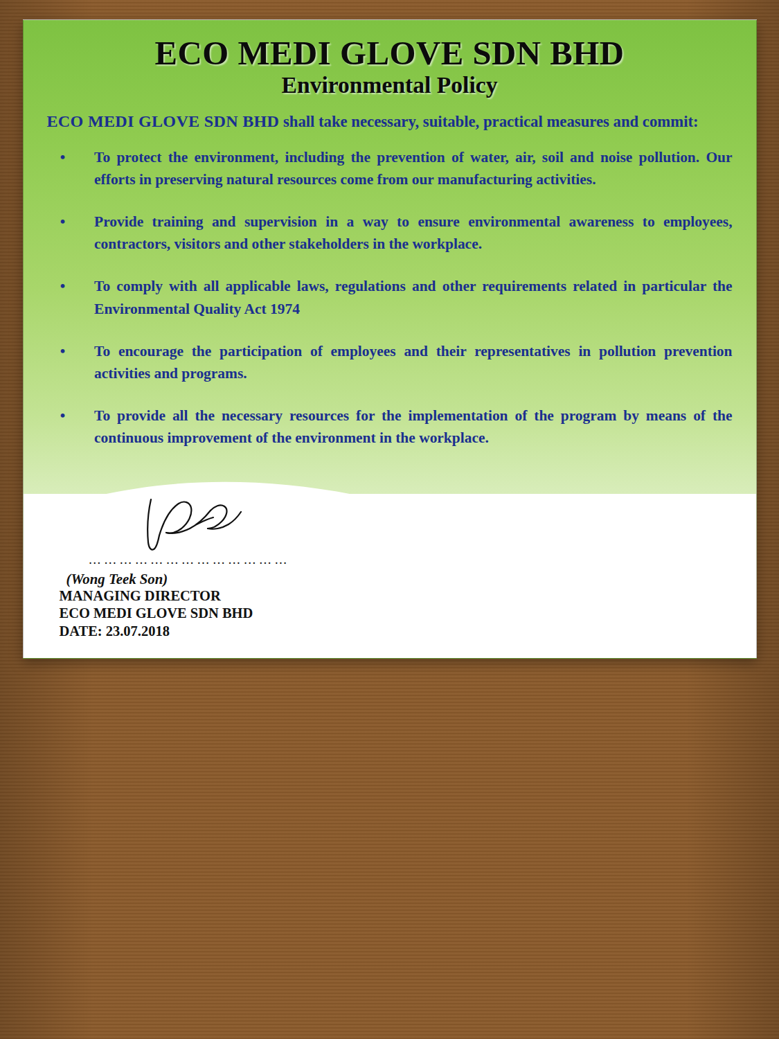ECO MEDI GLOVE SDN BHD
Environmental Policy
ECO MEDI GLOVE SDN BHD shall take necessary, suitable, practical measures and commit:
To protect the environment, including the prevention of water, air, soil and noise pollution. Our efforts in preserving natural resources come from our manufacturing activities.
Provide training and supervision in a way to ensure environmental awareness to employees, contractors, visitors and other stakeholders in the workplace.
To comply with all applicable laws, regulations and other requirements related in particular the Environmental Quality Act 1974
To encourage the participation of employees and their representatives in pollution prevention activities and programs.
To provide all the necessary resources for the implementation of the program by means of the continuous improvement of the environment in the workplace.
…………………………………
(Wong Teek Son)
MANAGING DIRECTOR
ECO MEDI GLOVE SDN BHD
DATE: 23.07.2018